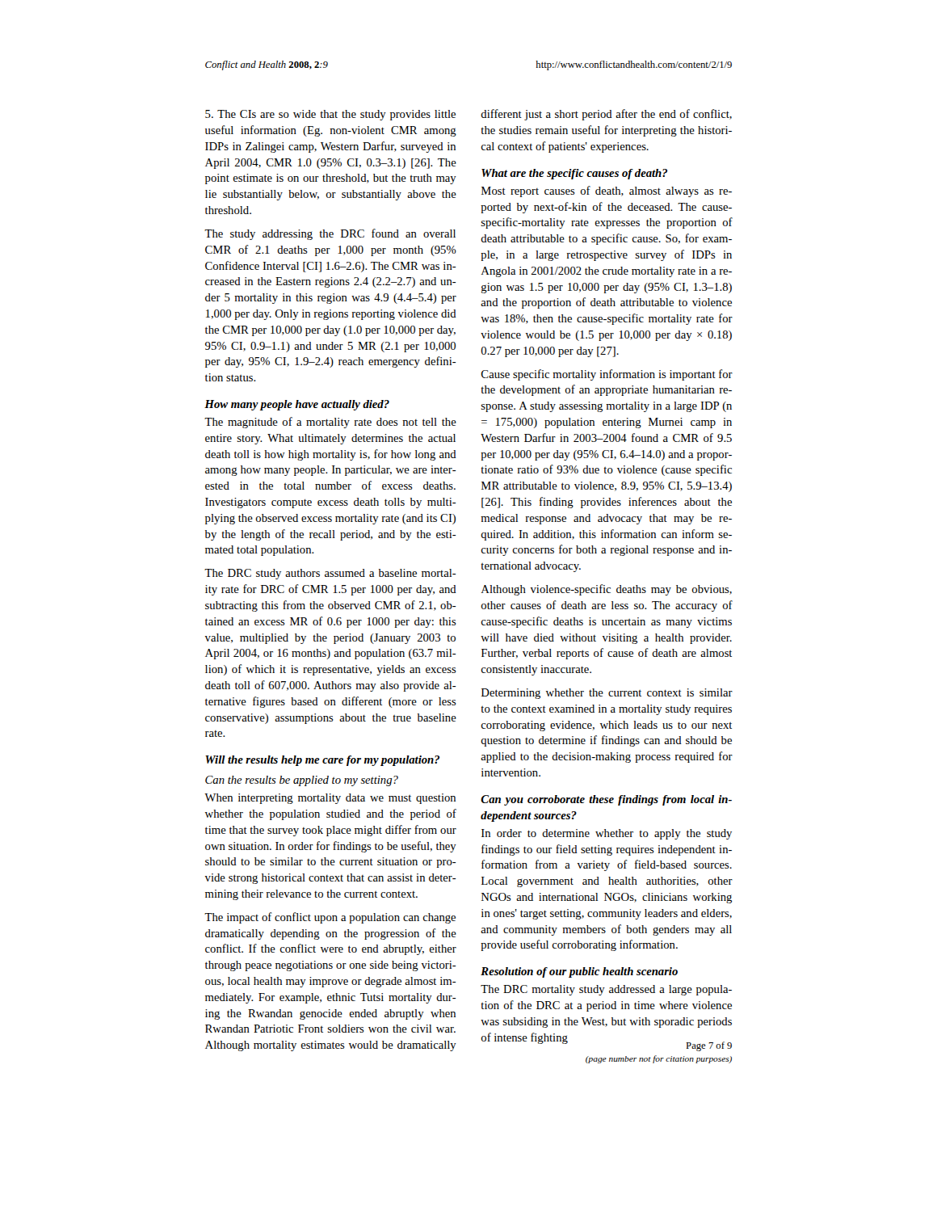Conflict and Health 2008, 2:9
http://www.conflictandhealth.com/content/2/1/9
5. The CIs are so wide that the study provides little useful information (Eg. non-violent CMR among IDPs in Zalingei camp, Western Darfur, surveyed in April 2004, CMR 1.0 (95% CI, 0.3–3.1) [26]. The point estimate is on our threshold, but the truth may lie substantially below, or substantially above the threshold.
The study addressing the DRC found an overall CMR of 2.1 deaths per 1,000 per month (95% Confidence Interval [CI] 1.6–2.6). The CMR was increased in the Eastern regions 2.4 (2.2–2.7) and under 5 mortality in this region was 4.9 (4.4–5.4) per 1,000 per day. Only in regions reporting violence did the CMR per 10,000 per day (1.0 per 10,000 per day, 95% CI, 0.9–1.1) and under 5 MR (2.1 per 10,000 per day, 95% CI, 1.9–2.4) reach emergency definition status.
How many people have actually died?
The magnitude of a mortality rate does not tell the entire story. What ultimately determines the actual death toll is how high mortality is, for how long and among how many people. In particular, we are interested in the total number of excess deaths. Investigators compute excess death tolls by multiplying the observed excess mortality rate (and its CI) by the length of the recall period, and by the estimated total population.
The DRC study authors assumed a baseline mortality rate for DRC of CMR 1.5 per 1000 per day, and subtracting this from the observed CMR of 2.1, obtained an excess MR of 0.6 per 1000 per day: this value, multiplied by the period (January 2003 to April 2004, or 16 months) and population (63.7 million) of which it is representative, yields an excess death toll of 607,000. Authors may also provide alternative figures based on different (more or less conservative) assumptions about the true baseline rate.
Will the results help me care for my population?
Can the results be applied to my setting?
When interpreting mortality data we must question whether the population studied and the period of time that the survey took place might differ from our own situation. In order for findings to be useful, they should to be similar to the current situation or provide strong historical context that can assist in determining their relevance to the current context.
The impact of conflict upon a population can change dramatically depending on the progression of the conflict. If the conflict were to end abruptly, either through peace negotiations or one side being victorious, local health may improve or degrade almost immediately. For example, ethnic Tutsi mortality during the Rwandan genocide ended abruptly when Rwandan Patriotic Front soldiers won the civil war. Although mortality estimates would be dramatically different just a short period after the end of conflict, the studies remain useful for interpreting the historical context of patients' experiences.
What are the specific causes of death?
Most report causes of death, almost always as reported by next-of-kin of the deceased. The cause-specific-mortality rate expresses the proportion of death attributable to a specific cause. So, for example, in a large retrospective survey of IDPs in Angola in 2001/2002 the crude mortality rate in a region was 1.5 per 10,000 per day (95% CI, 1.3–1.8) and the proportion of death attributable to violence was 18%, then the cause-specific mortality rate for violence would be (1.5 per 10,000 per day × 0.18) 0.27 per 10,000 per day [27].
Cause specific mortality information is important for the development of an appropriate humanitarian response. A study assessing mortality in a large IDP (n = 175,000) population entering Murnei camp in Western Darfur in 2003–2004 found a CMR of 9.5 per 10,000 per day (95% CI, 6.4–14.0) and a proportionate ratio of 93% due to violence (cause specific MR attributable to violence, 8.9, 95% CI, 5.9–13.4) [26]. This finding provides inferences about the medical response and advocacy that may be required. In addition, this information can inform security concerns for both a regional response and international advocacy.
Although violence-specific deaths may be obvious, other causes of death are less so. The accuracy of cause-specific deaths is uncertain as many victims will have died without visiting a health provider. Further, verbal reports of cause of death are almost consistently inaccurate.
Determining whether the current context is similar to the context examined in a mortality study requires corroborating evidence, which leads us to our next question to determine if findings can and should be applied to the decision-making process required for intervention.
Can you corroborate these findings from local independent sources?
In order to determine whether to apply the study findings to our field setting requires independent information from a variety of field-based sources. Local government and health authorities, other NGOs and international NGOs, clinicians working in ones' target setting, community leaders and elders, and community members of both genders may all provide useful corroborating information.
Resolution of our public health scenario
The DRC mortality study addressed a large population of the DRC at a period in time where violence was subsiding in the West, but with sporadic periods of intense fighting
Page 7 of 9 (page number not for citation purposes)